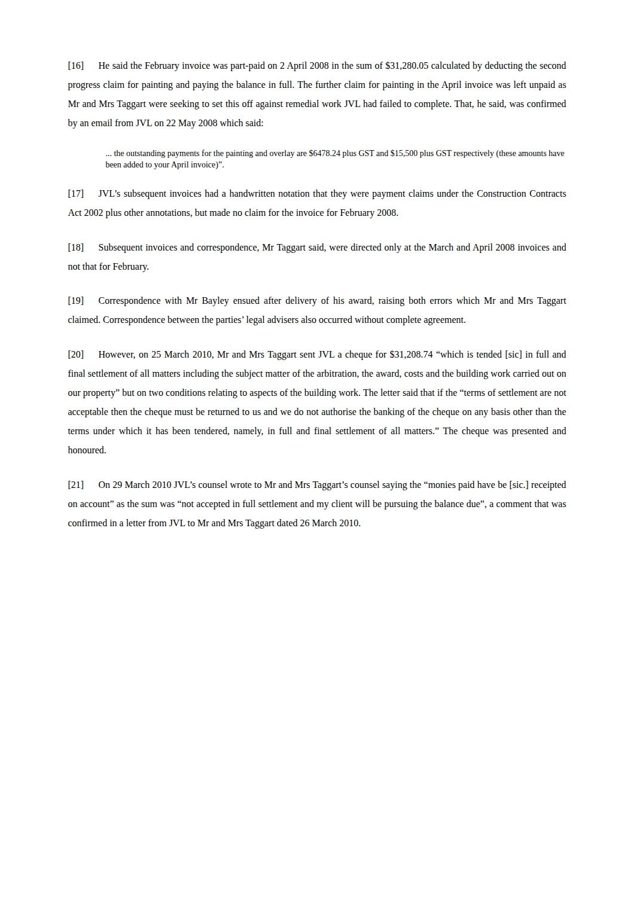[16] He said the February invoice was part-paid on 2 April 2008 in the sum of $31,280.05 calculated by deducting the second progress claim for painting and paying the balance in full. The further claim for painting in the April invoice was left unpaid as Mr and Mrs Taggart were seeking to set this off against remedial work JVL had failed to complete. That, he said, was confirmed by an email from JVL on 22 May 2008 which said:
... the outstanding payments for the painting and overlay are $6478.24 plus GST and $15,500 plus GST respectively (these amounts have been added to your April invoice)”.
[17] JVL’s subsequent invoices had a handwritten notation that they were payment claims under the Construction Contracts Act 2002 plus other annotations, but made no claim for the invoice for February 2008.
[18] Subsequent invoices and correspondence, Mr Taggart said, were directed only at the March and April 2008 invoices and not that for February.
[19] Correspondence with Mr Bayley ensued after delivery of his award, raising both errors which Mr and Mrs Taggart claimed. Correspondence between the parties’ legal advisers also occurred without complete agreement.
[20] However, on 25 March 2010, Mr and Mrs Taggart sent JVL a cheque for $31,208.74 “which is tended [sic] in full and final settlement of all matters including the subject matter of the arbitration, the award, costs and the building work carried out on our property” but on two conditions relating to aspects of the building work. The letter said that if the “terms of settlement are not acceptable then the cheque must be returned to us and we do not authorise the banking of the cheque on any basis other than the terms under which it has been tendered, namely, in full and final settlement of all matters.” The cheque was presented and honoured.
[21] On 29 March 2010 JVL’s counsel wrote to Mr and Mrs Taggart’s counsel saying the “monies paid have be [sic.] receipted on account” as the sum was “not accepted in full settlement and my client will be pursuing the balance due”, a comment that was confirmed in a letter from JVL to Mr and Mrs Taggart dated 26 March 2010.